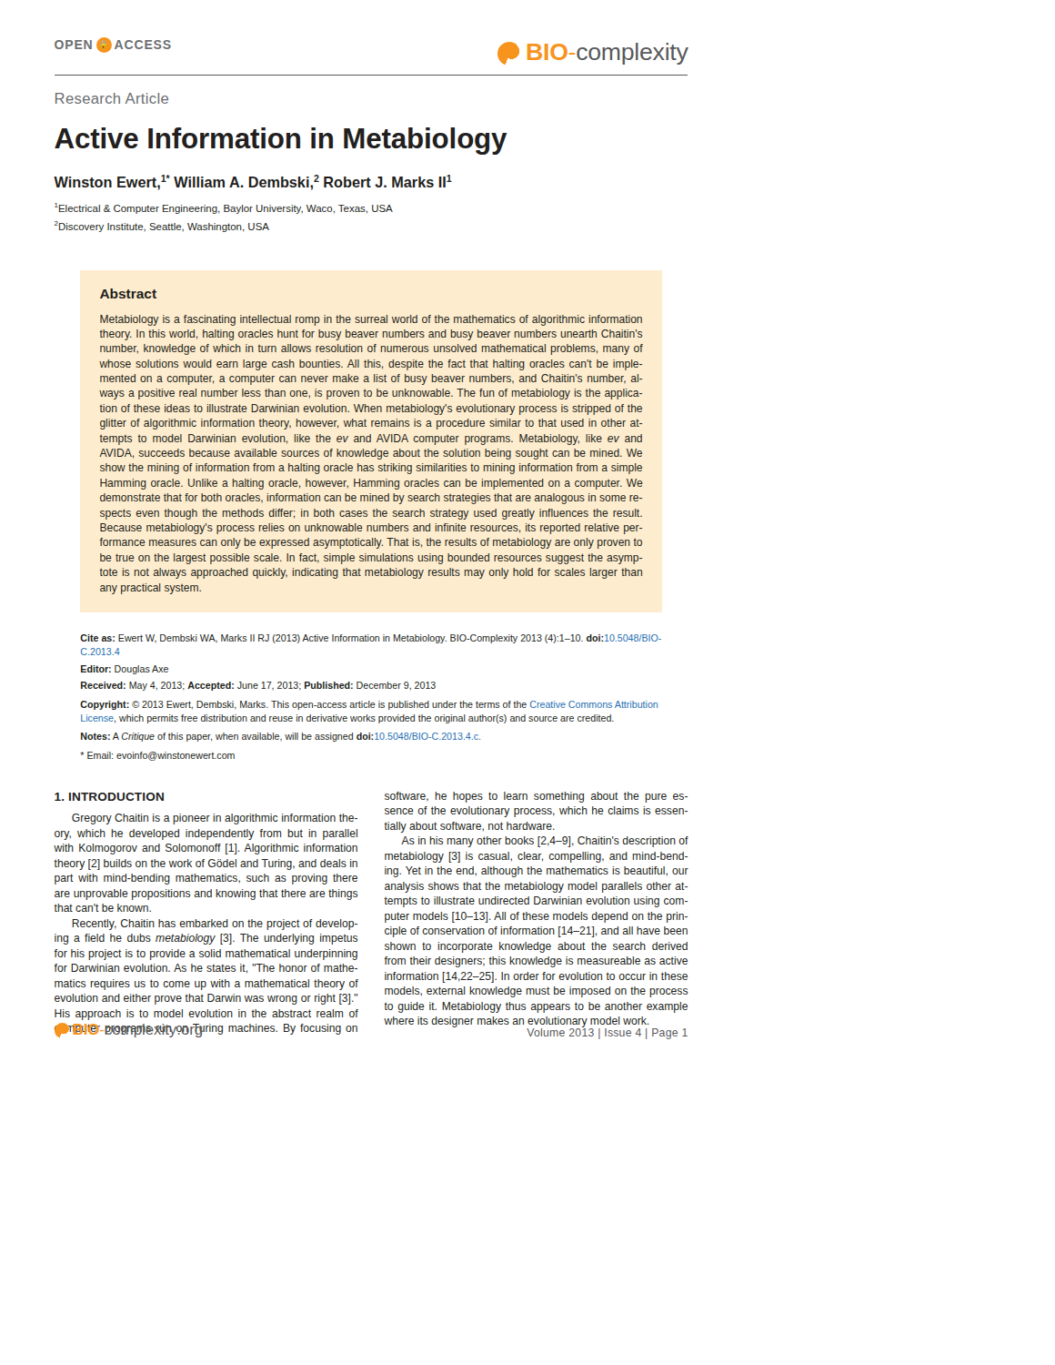OPEN ACCESS
BIO-complexity
Research Article
Active Information in Metabiology
Winston Ewert,1* William A. Dembski,2 Robert J. Marks II1
1Electrical & Computer Engineering, Baylor University, Waco, Texas, USA
2Discovery Institute, Seattle, Washington, USA
Abstract
Metabiology is a fascinating intellectual romp in the surreal world of the mathematics of algorithmic information theory. In this world, halting oracles hunt for busy beaver numbers and busy beaver numbers unearth Chaitin's number, knowledge of which in turn allows resolution of numerous unsolved mathematical problems, many of whose solutions would earn large cash bounties. All this, despite the fact that halting oracles can't be implemented on a computer, a computer can never make a list of busy beaver numbers, and Chaitin's number, always a positive real number less than one, is proven to be unknowable. The fun of metabiology is the application of these ideas to illustrate Darwinian evolution. When metabiology's evolutionary process is stripped of the glitter of algorithmic information theory, however, what remains is a procedure similar to that used in other attempts to model Darwinian evolution, like the ev and AVIDA computer programs. Metabiology, like ev and AVIDA, succeeds because available sources of knowledge about the solution being sought can be mined. We show the mining of information from a halting oracle has striking similarities to mining information from a simple Hamming oracle. Unlike a halting oracle, however, Hamming oracles can be implemented on a computer. We demonstrate that for both oracles, information can be mined by search strategies that are analogous in some respects even though the methods differ; in both cases the search strategy used greatly influences the result. Because metabiology's process relies on unknowable numbers and infinite resources, its reported relative performance measures can only be expressed asymptotically. That is, the results of metabiology are only proven to be true on the largest possible scale. In fact, simple simulations using bounded resources suggest the asymptote is not always approached quickly, indicating that metabiology results may only hold for scales larger than any practical system.
Cite as: Ewert W, Dembski WA, Marks II RJ (2013) Active Information in Metabiology. BIO-Complexity 2013 (4):1–10. doi: 10.5048/BIO-C.2013.4
Editor: Douglas Axe
Received: May 4, 2013; Accepted: June 17, 2013; Published: December 9, 2013
Copyright: © 2013 Ewert, Dembski, Marks. This open-access article is published under the terms of the Creative Commons Attribution License, which permits free distribution and reuse in derivative works provided the original author(s) and source are credited.
Notes: A Critique of this paper, when available, will be assigned doi: 10.5048/BIO-C.2013.4.c.
* Email: evoinfo@winstonewert.com
1. INTRODUCTION
Gregory Chaitin is a pioneer in algorithmic information theory, which he developed independently from but in parallel with Kolmogorov and Solomonoff [1]. Algorithmic information theory [2] builds on the work of Gödel and Turing, and deals in part with mind-bending mathematics, such as proving there are unprovable propositions and knowing that there are things that can't be known.
Recently, Chaitin has embarked on the project of developing a field he dubs metabiology [3]. The underlying impetus for his project is to provide a solid mathematical underpinning for Darwinian evolution. As he states it, "The honor of mathematics requires us to come up with a mathematical theory of evolution and either prove that Darwin was wrong or right [3]." His approach is to model evolution in the abstract realm of computer programs run on Turing machines. By focusing on software, he hopes to learn something about the pure essence of the evolutionary process, which he claims is essentially about software, not hardware.
As in his many other books [2,4–9], Chaitin's description of metabiology [3] is casual, clear, compelling, and mind-bending. Yet in the end, although the mathematics is beautiful, our analysis shows that the metabiology model parallels other attempts to illustrate undirected Darwinian evolution using computer models [10–13]. All of these models depend on the principle of conservation of information [14–21], and all have been shown to incorporate knowledge about the search derived from their designers; this knowledge is measureable as active information [14,22–25]. In order for evolution to occur in these models, external knowledge must be imposed on the process to guide it. Metabiology thus appears to be another example where its designer makes an evolutionary model work.
BIO-complexity.org
Volume 2013 | Issue 4 | Page 1